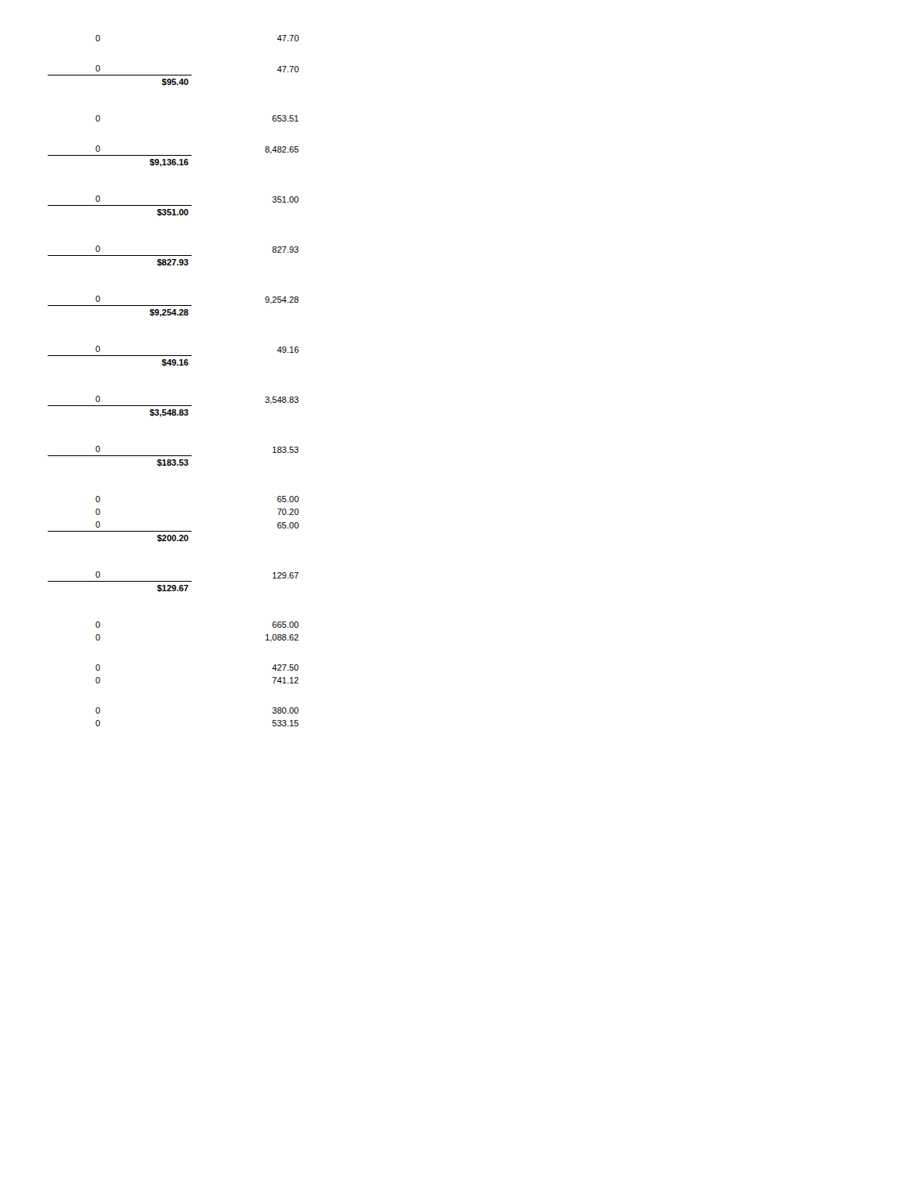| 0 | 47.70 |
| 0 | 47.70 |
| $95.40 | |
| 0 | 653.51 |
| 0 | 8,482.65 |
| $9,136.16 | |
| 0 | 351.00 |
| $351.00 | |
| 0 | 827.93 |
| $827.93 | |
| 0 | 9,254.28 |
| $9,254.28 | |
| 0 | 49.16 |
| $49.16 | |
| 0 | 3,548.83 |
| $3,548.83 | |
| 0 | 183.53 |
| $183.53 | |
| 0 | 65.00 |
| 0 | 70.20 |
| 0 | 65.00 |
| $200.20 | |
| 0 | 129.67 |
| $129.67 | |
| 0 | 665.00 |
| 0 | 1,088.62 |
| 0 | 427.50 |
| 0 | 741.12 |
| 0 | 380.00 |
| 0 | 533.15 |